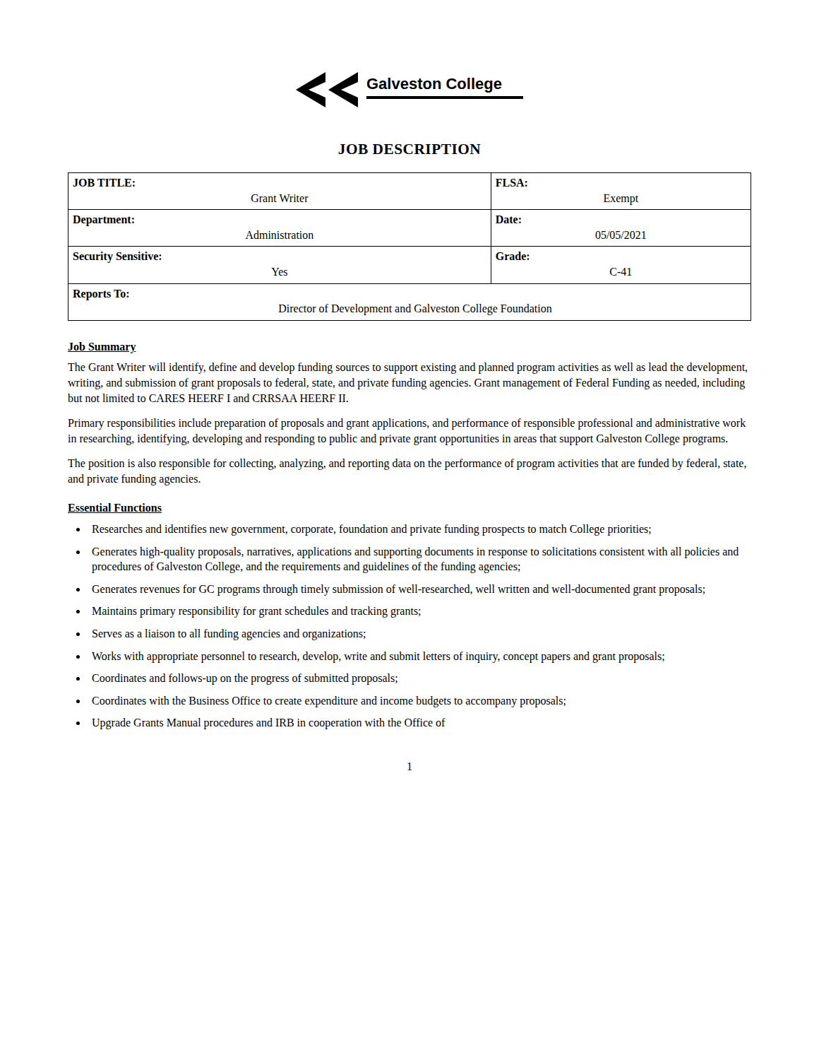Galveston College
JOB DESCRIPTION
| JOB TITLE: Grant Writer | FLSA: Exempt |
| Department: Administration | Date: 05/05/2021 |
| Security Sensitive: Yes | Grade: C-41 |
| Reports To: Director of Development and Galveston College Foundation |
Job Summary
The Grant Writer will identify, define and develop funding sources to support existing and planned program activities as well as lead the development, writing, and submission of grant proposals to federal, state, and private funding agencies. Grant management of Federal Funding as needed, including but not limited to CARES HEERF I and CRRSAA HEERF II.
Primary responsibilities include preparation of proposals and grant applications, and performance of responsible professional and administrative work in researching, identifying, developing and responding to public and private grant opportunities in areas that support Galveston College programs.
The position is also responsible for collecting, analyzing, and reporting data on the performance of program activities that are funded by federal, state, and private funding agencies.
Essential Functions
Researches and identifies new government, corporate, foundation and private funding prospects to match College priorities;
Generates high-quality proposals, narratives, applications and supporting documents in response to solicitations consistent with all policies and procedures of Galveston College, and the requirements and guidelines of the funding agencies;
Generates revenues for GC programs through timely submission of well-researched, well written and well-documented grant proposals;
Maintains primary responsibility for grant schedules and tracking grants;
Serves as a liaison to all funding agencies and organizations;
Works with appropriate personnel to research, develop, write and submit letters of inquiry, concept papers and grant proposals;
Coordinates and follows-up on the progress of submitted proposals;
Coordinates with the Business Office to create expenditure and income budgets to accompany proposals;
Upgrade Grants Manual procedures and IRB in cooperation with the Office of
1